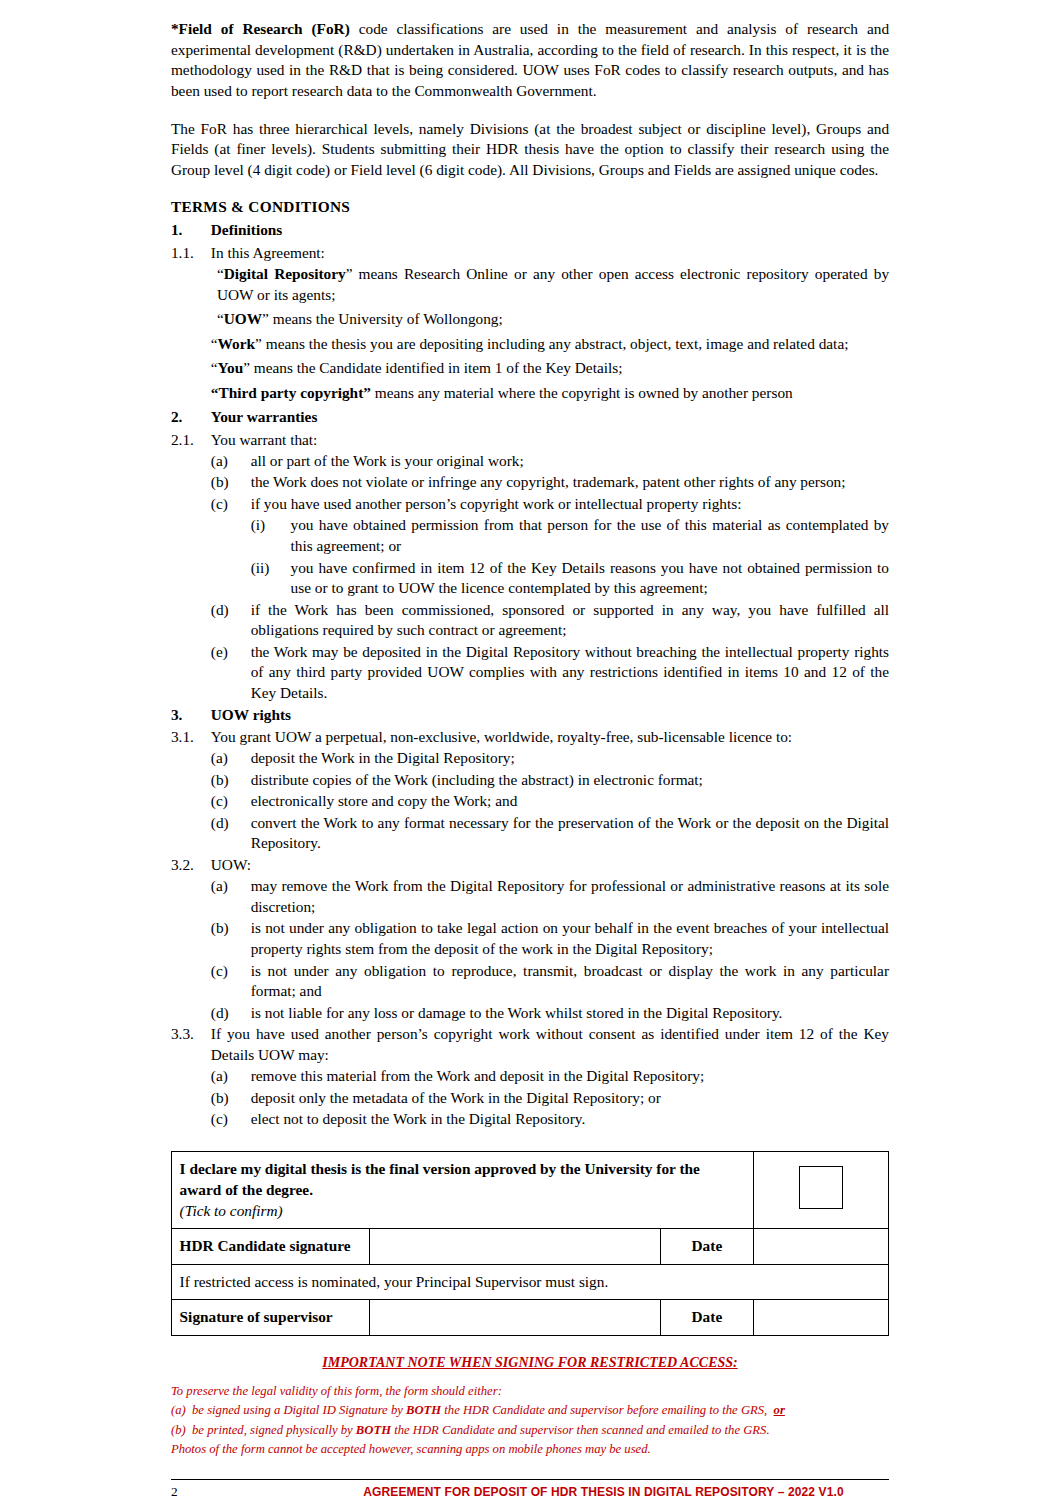*Field of Research (FoR) code classifications are used in the measurement and analysis of research and experimental development (R&D) undertaken in Australia, according to the field of research. In this respect, it is the methodology used in the R&D that is being considered. UOW uses FoR codes to classify research outputs, and has been used to report research data to the Commonwealth Government.
The FoR has three hierarchical levels, namely Divisions (at the broadest subject or discipline level), Groups and Fields (at finer levels). Students submitting their HDR thesis have the option to classify their research using the Group level (4 digit code) or Field level (6 digit code). All Divisions, Groups and Fields are assigned unique codes.
Terms & Conditions
1.
Definitions
1.1.
In this Agreement:
“Digital Repository” means Research Online or any other open access electronic repository operated by UOW or its agents;
“UOW” means the University of Wollongong;
“Work” means the thesis you are depositing including any abstract, object, text, image and related data;
“You” means the Candidate identified in item 1 of the Key Details;
“Third party copyright” means any material where the copyright is owned by another person
2.
Your warranties
2.1.
You warrant that:
(a)
all or part of the Work is your original work;
(b)
the Work does not violate or infringe any copyright, trademark, patent other rights of any person;
(c)
if you have used another person’s copyright work or intellectual property rights:
(i)
you have obtained permission from that person for the use of this material as contemplated by this agreement; or
(ii)
you have confirmed in item 12 of the Key Details reasons you have not obtained permission to use or to grant to UOW the licence contemplated by this agreement;
(d)
if the Work has been commissioned, sponsored or supported in any way, you have fulfilled all obligations required by such contract or agreement;
(e)
the Work may be deposited in the Digital Repository without breaching the intellectual property rights of any third party provided UOW complies with any restrictions identified in items 10 and 12 of the Key Details.
3.
UOW rights
3.1.
You grant UOW a perpetual, non-exclusive, worldwide, royalty-free, sub-licensable licence to:
(a)
deposit the Work in the Digital Repository;
(b)
distribute copies of the Work (including the abstract) in electronic format;
(c)
electronically store and copy the Work; and
(d)
convert the Work to any format necessary for the preservation of the Work or the deposit on the Digital Repository.
3.2.
UOW:
(a)
may remove the Work from the Digital Repository for professional or administrative reasons at its sole discretion;
(b)
is not under any obligation to take legal action on your behalf in the event breaches of your intellectual property rights stem from the deposit of the work in the Digital Repository;
(c)
is not under any obligation to reproduce, transmit, broadcast or display the work in any particular format; and
(d)
is not liable for any loss or damage to the Work whilst stored in the Digital Repository.
3.3.
If you have used another person’s copyright work without consent as identified under item 12 of the Key Details UOW may:
(a)
remove this material from the Work and deposit in the Digital Repository;
(b)
deposit only the metadata of the Work in the Digital Repository; or
(c)
elect not to deposit the Work in the Digital Repository.
| I declare my digital thesis is the final version approved by the University for the award of the degree. (Tick to confirm) | |
| HDR Candidate signature | | Date | |
| If restricted access is nominated, your Principal Supervisor must sign. |
| Signature of supervisor | | Date | |
IMPORTANT NOTE WHEN SIGNING FOR RESTRICTED ACCESS:
To preserve the legal validity of this form, the form should either:
(a) be signed using a Digital ID Signature by BOTH the HDR Candidate and supervisor before emailing to the GRS, or
(b) be printed, signed physically by BOTH the HDR Candidate and supervisor then scanned and emailed to the GRS.
Photos of the form cannot be accepted however, scanning apps on mobile phones may be used.
2
AGREEMENT FOR DEPOSIT OF HDR THESIS IN DIGITAL REPOSITORY – 2022 V1.0